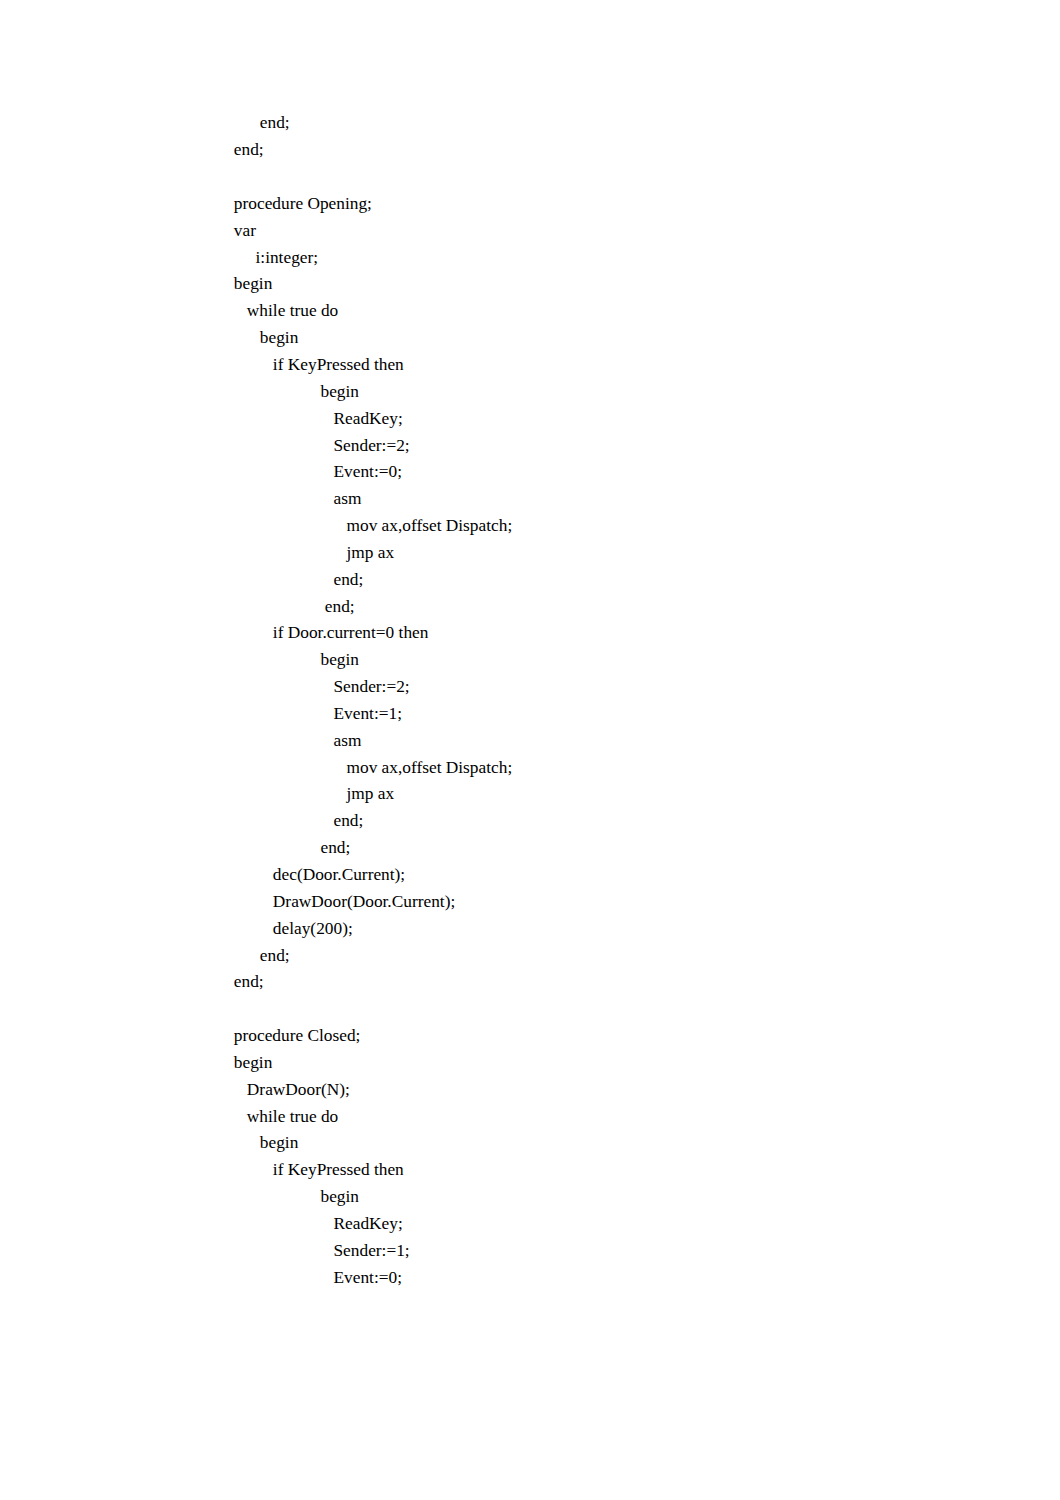end;
end;

procedure Opening;
var
     i:integer;
begin
   while true do
      begin
         if KeyPressed then
                    begin
                       ReadKey;
                       Sender:=2;
                       Event:=0;
                       asm
                          mov ax,offset Dispatch;
                          jmp ax
                       end;
                     end;
         if Door.current=0 then
                    begin
                       Sender:=2;
                       Event:=1;
                       asm
                          mov ax,offset Dispatch;
                          jmp ax
                       end;
                    end;
         dec(Door.Current);
         DrawDoor(Door.Current);
         delay(200);
      end;
end;

procedure Closed;
begin
   DrawDoor(N);
   while true do
      begin
         if KeyPressed then
                    begin
                       ReadKey;
                       Sender:=1;
                       Event:=0;